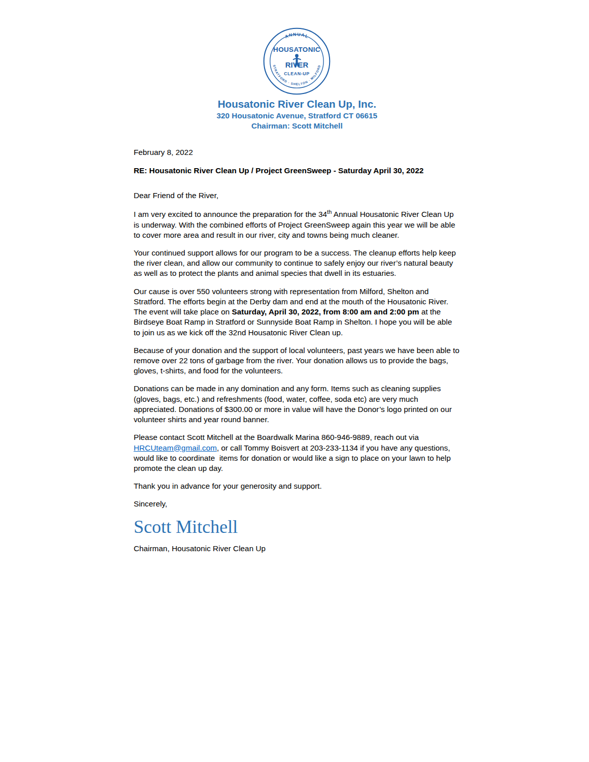ANNUAL HOUSATONIC RIVER CLEAN-UP STRATFORD · SHELTON · MILFORD
Housatonic River Clean Up, Inc.
320 Housatonic Avenue, Stratford CT 06615
Chairman: Scott Mitchell
February 8, 2022
RE: Housatonic River Clean Up / Project GreenSweep - Saturday April 30, 2022
Dear Friend of the River,
I am very excited to announce the preparation for the 34th Annual Housatonic River Clean Up is underway. With the combined efforts of Project GreenSweep again this year we will be able to cover more area and result in our river, city and towns being much cleaner.
Your continued support allows for our program to be a success. The cleanup efforts help keep the river clean, and allow our community to continue to safely enjoy our river’s natural beauty as well as to protect the plants and animal species that dwell in its estuaries.
Our cause is over 550 volunteers strong with representation from Milford, Shelton and Stratford. The efforts begin at the Derby dam and end at the mouth of the Housatonic River. The event will take place on Saturday, April 30, 2022, from 8:00 am and 2:00 pm at the Birdseye Boat Ramp in Stratford or Sunnyside Boat Ramp in Shelton. I hope you will be able to join us as we kick off the 32nd Housatonic River Clean up.
Because of your donation and the support of local volunteers, past years we have been able to remove over 22 tons of garbage from the river. Your donation allows us to provide the bags, gloves, t-shirts, and food for the volunteers.
Donations can be made in any domination and any form. Items such as cleaning supplies (gloves, bags, etc.) and refreshments (food, water, coffee, soda etc) are very much appreciated. Donations of $300.00 or more in value will have the Donor’s logo printed on our volunteer shirts and year round banner.
Please contact Scott Mitchell at the Boardwalk Marina 860-946-9889, reach out via HRCUteam@gmail.com, or call Tommy Boisvert at 203-233-1134 if you have any questions, would like to coordinate items for donation or would like a sign to place on your lawn to help promote the clean up day.
Thank you in advance for your generosity and support.
Sincerely,
Scott Mitchell
Chairman, Housatonic River Clean Up